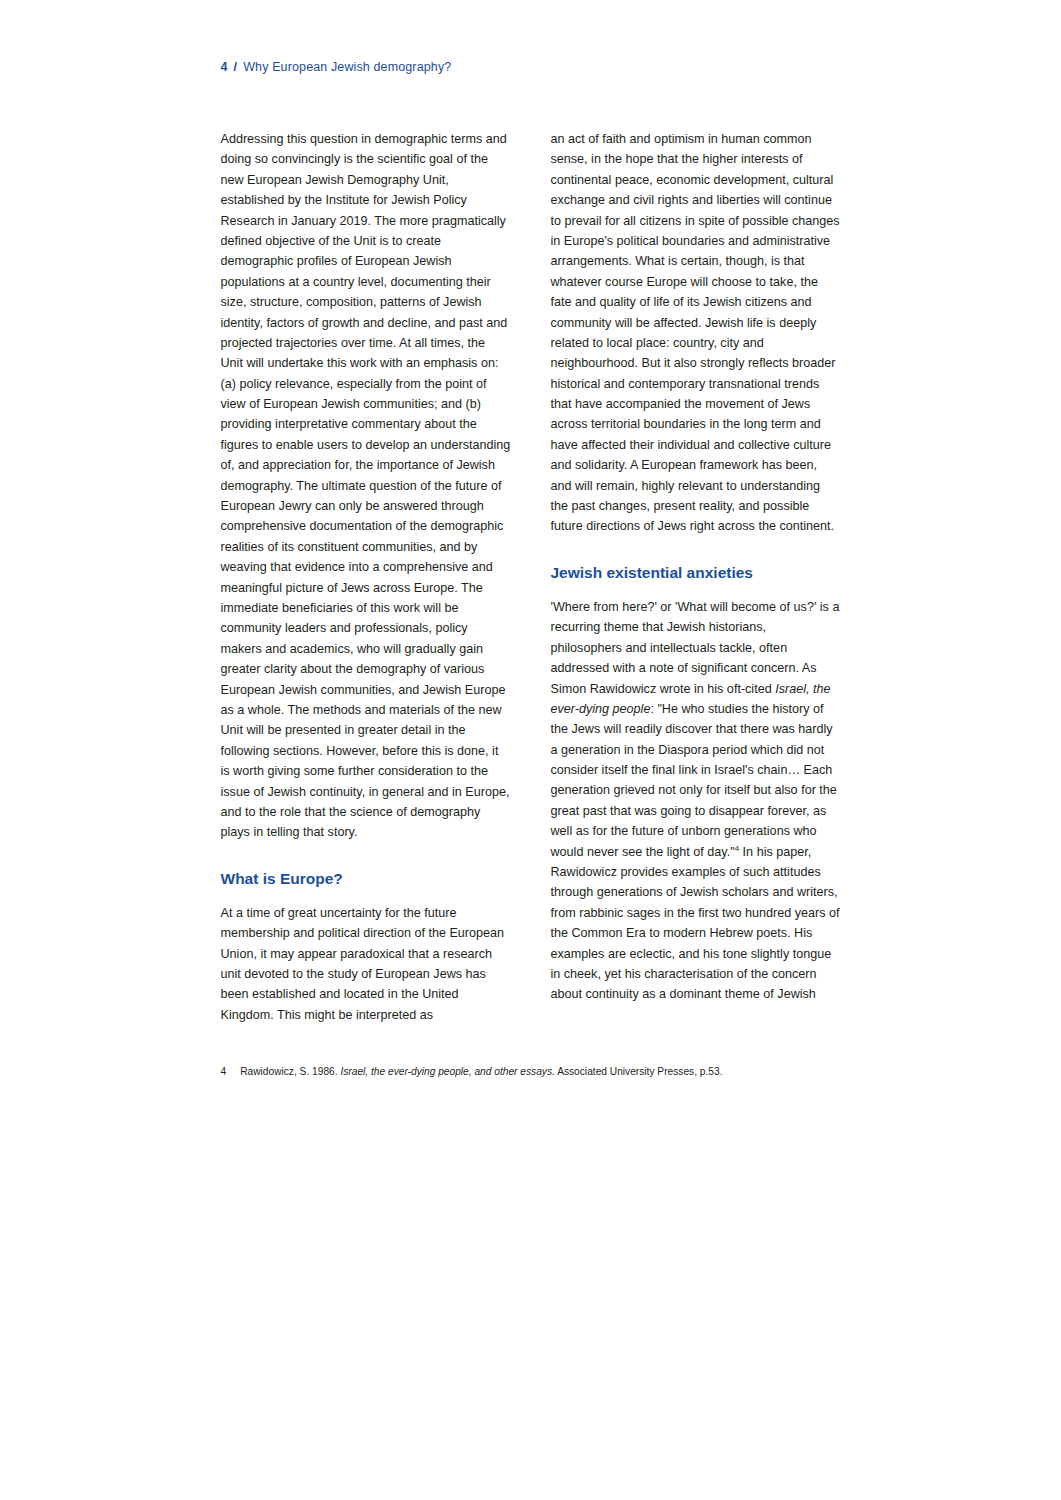4/Why European Jewish demography?
Addressing this question in demographic terms and doing so convincingly is the scientific goal of the new European Jewish Demography Unit, established by the Institute for Jewish Policy Research in January 2019. The more pragmatically defined objective of the Unit is to create demographic profiles of European Jewish populations at a country level, documenting their size, structure, composition, patterns of Jewish identity, factors of growth and decline, and past and projected trajectories over time. At all times, the Unit will undertake this work with an emphasis on: (a) policy relevance, especially from the point of view of European Jewish communities; and (b) providing interpretative commentary about the figures to enable users to develop an understanding of, and appreciation for, the importance of Jewish demography. The ultimate question of the future of European Jewry can only be answered through comprehensive documentation of the demographic realities of its constituent communities, and by weaving that evidence into a comprehensive and meaningful picture of Jews across Europe. The immediate beneficiaries of this work will be community leaders and professionals, policy makers and academics, who will gradually gain greater clarity about the demography of various European Jewish communities, and Jewish Europe as a whole. The methods and materials of the new Unit will be presented in greater detail in the following sections. However, before this is done, it is worth giving some further consideration to the issue of Jewish continuity, in general and in Europe, and to the role that the science of demography plays in telling that story.
What is Europe?
At a time of great uncertainty for the future membership and political direction of the European Union, it may appear paradoxical that a research unit devoted to the study of European Jews has been established and located in the United Kingdom. This might be interpreted as
an act of faith and optimism in human common sense, in the hope that the higher interests of continental peace, economic development, cultural exchange and civil rights and liberties will continue to prevail for all citizens in spite of possible changes in Europe's political boundaries and administrative arrangements. What is certain, though, is that whatever course Europe will choose to take, the fate and quality of life of its Jewish citizens and community will be affected. Jewish life is deeply related to local place: country, city and neighbourhood. But it also strongly reflects broader historical and contemporary transnational trends that have accompanied the movement of Jews across territorial boundaries in the long term and have affected their individual and collective culture and solidarity. A European framework has been, and will remain, highly relevant to understanding the past changes, present reality, and possible future directions of Jews right across the continent.
Jewish existential anxieties
'Where from here?' or 'What will become of us?' is a recurring theme that Jewish historians, philosophers and intellectuals tackle, often addressed with a note of significant concern. As Simon Rawidowicz wrote in his oft-cited Israel, the ever-dying people: "He who studies the history of the Jews will readily discover that there was hardly a generation in the Diaspora period which did not consider itself the final link in Israel's chain… Each generation grieved not only for itself but also for the great past that was going to disappear forever, as well as for the future of unborn generations who would never see the light of day."4 In his paper, Rawidowicz provides examples of such attitudes through generations of Jewish scholars and writers, from rabbinic sages in the first two hundred years of the Common Era to modern Hebrew poets. His examples are eclectic, and his tone slightly tongue in cheek, yet his characterisation of the concern about continuity as a dominant theme of Jewish
4 Rawidowicz, S. 1986. Israel, the ever-dying people, and other essays. Associated University Presses, p.53.